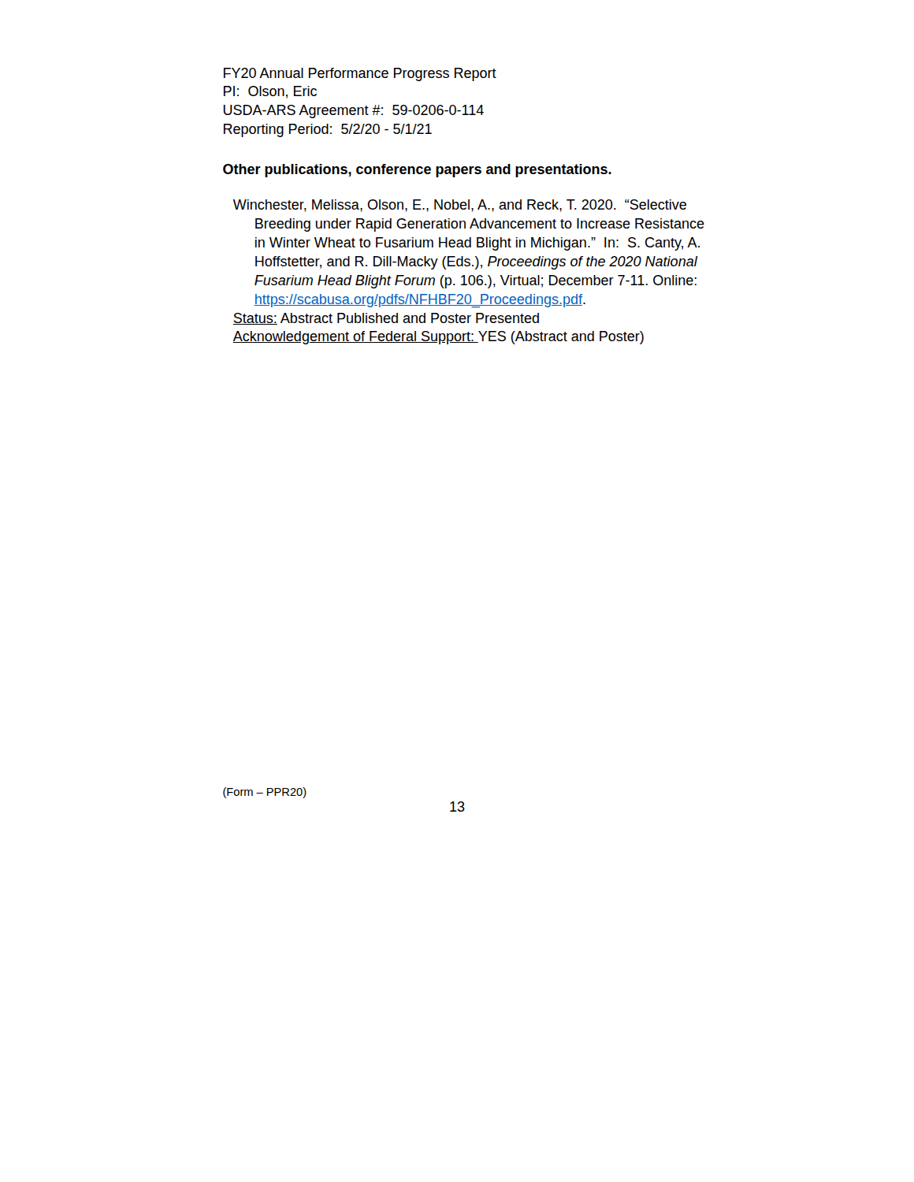FY20 Annual Performance Progress Report
PI: Olson, Eric
USDA-ARS Agreement #: 59-0206-0-114
Reporting Period: 5/2/20 - 5/1/21
Other publications, conference papers and presentations.
Winchester, Melissa, Olson, E., Nobel, A., and Reck, T. 2020. “Selective Breeding under Rapid Generation Advancement to Increase Resistance in Winter Wheat to Fusarium Head Blight in Michigan.” In: S. Canty, A. Hoffstetter, and R. Dill-Macky (Eds.), Proceedings of the 2020 National Fusarium Head Blight Forum (p. 106.), Virtual; December 7-11. Online: https://scabusa.org/pdfs/NFHBF20_Proceedings.pdf.
Status: Abstract Published and Poster Presented
Acknowledgement of Federal Support: YES (Abstract and Poster)
(Form – PPR20)
13